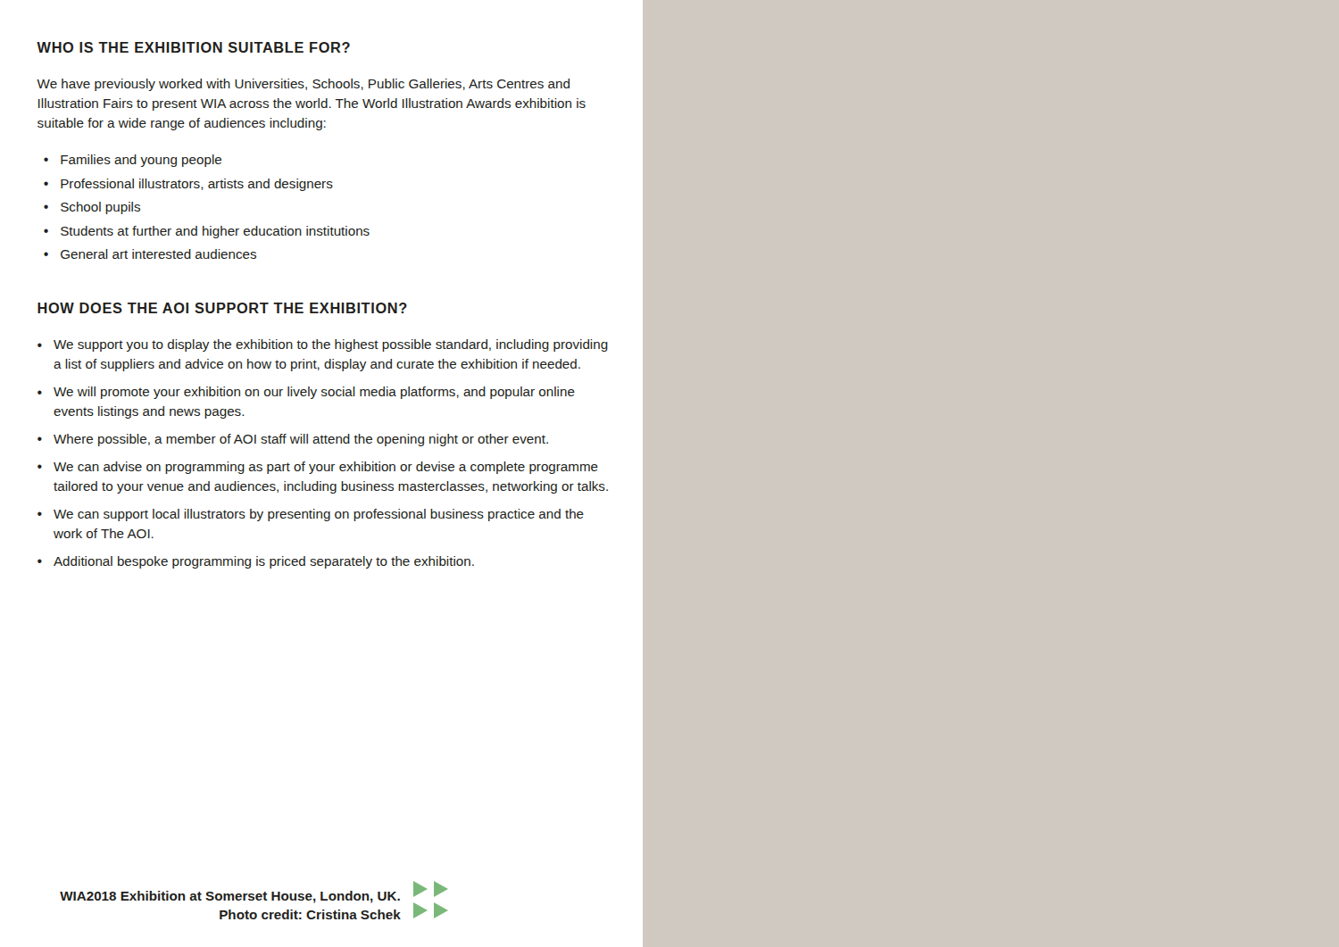Who is the exhibition suitable for?
We have previously worked with Universities, Schools, Public Galleries, Arts Centres and Illustration Fairs to present WIA across the world. The World Illustration Awards exhibition is suitable for a wide range of audiences including:
Families and young people
Professional illustrators, artists and designers
School pupils
Students at further and higher education institutions
General art interested audiences
How does the AOI support the exhibition?
We support you to display the exhibition to the highest possible standard, including providing a list of suppliers and advice on how to print, display and curate the exhibition if needed.
We will promote your exhibition on our lively social media platforms, and popular online events listings and news pages.
Where possible, a member of AOI staff will attend the opening night or other event.
We can advise on programming as part of your exhibition or devise a complete programme tailored to your venue and audiences, including business masterclasses, networking or talks.
We can support local illustrators by presenting on professional business practice and the work of The AOI.
Additional bespoke programming is priced separately to the exhibition.
WIA2018 Exhibition at Somerset House, London, UK.
Photo credit: Cristina Schek